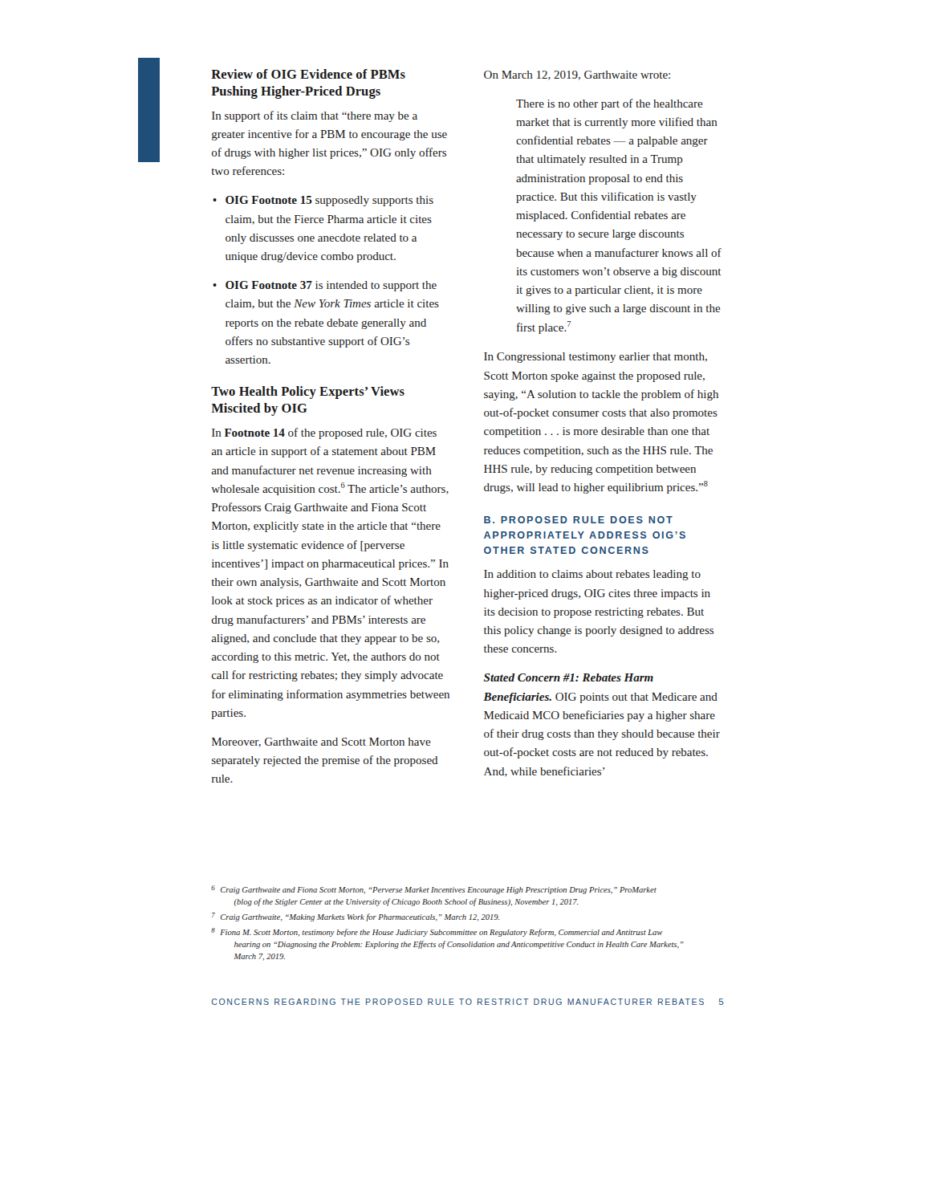Review of OIG Evidence of PBMs Pushing Higher-Priced Drugs
In support of its claim that “there may be a greater incentive for a PBM to encourage the use of drugs with higher list prices,” OIG only offers two references:
OIG Footnote 15 supposedly supports this claim, but the Fierce Pharma article it cites only discusses one anecdote related to a unique drug/device combo product.
OIG Footnote 37 is intended to support the claim, but the New York Times article it cites reports on the rebate debate generally and offers no substantive support of OIG’s assertion.
Two Health Policy Experts’ Views Miscited by OIG
In Footnote 14 of the proposed rule, OIG cites an article in support of a statement about PBM and manufacturer net revenue increasing with wholesale acquisition cost.6 The article’s authors, Professors Craig Garthwaite and Fiona Scott Morton, explicitly state in the article that “there is little systematic evidence of [perverse incentives’] impact on pharmaceutical prices.” In their own analysis, Garthwaite and Scott Morton look at stock prices as an indicator of whether drug manufacturers’ and PBMs’ interests are aligned, and conclude that they appear to be so, according to this metric. Yet, the authors do not call for restricting rebates; they simply advocate for eliminating information asymmetries between parties.
Moreover, Garthwaite and Scott Morton have separately rejected the premise of the proposed rule.
On March 12, 2019, Garthwaite wrote:
There is no other part of the healthcare market that is currently more vilified than confidential rebates — a palpable anger that ultimately resulted in a Trump administration proposal to end this practice. But this vilification is vastly misplaced. Confidential rebates are necessary to secure large discounts because when a manufacturer knows all of its customers won’t observe a big discount it gives to a particular client, it is more willing to give such a large discount in the first place.7
In Congressional testimony earlier that month, Scott Morton spoke against the proposed rule, saying, “A solution to tackle the problem of high out-of-pocket consumer costs that also promotes competition . . . is more desirable than one that reduces competition, such as the HHS rule. The HHS rule, by reducing competition between drugs, will lead to higher equilibrium prices.”8
B. Proposed Rule Does Not Appropriately Address OIG’s Other Stated Concerns
In addition to claims about rebates leading to higher-priced drugs, OIG cites three impacts in its decision to propose restricting rebates. But this policy change is poorly designed to address these concerns.
Stated Concern #1: Rebates Harm Beneficiaries. OIG points out that Medicare and Medicaid MCO beneficiaries pay a higher share of their drug costs than they should because their out-of-pocket costs are not reduced by rebates. And, while beneficiaries’
6 Craig Garthwaite and Fiona Scott Morton, “Perverse Market Incentives Encourage High Prescription Drug Prices,” ProMarket (blog of the Stigler Center at the University of Chicago Booth School of Business), November 1, 2017.
7 Craig Garthwaite, “Making Markets Work for Pharmaceuticals,” March 12, 2019.
8 Fiona M. Scott Morton, testimony before the House Judiciary Subcommittee on Regulatory Reform, Commercial and Antitrust Law hearing on “Diagnosing the Problem: Exploring the Effects of Consolidation and Anticompetitive Conduct in Health Care Markets,” March 7, 2019.
Concerns Regarding the Proposed Rule to Restrict Drug Manufacturer Rebates 5